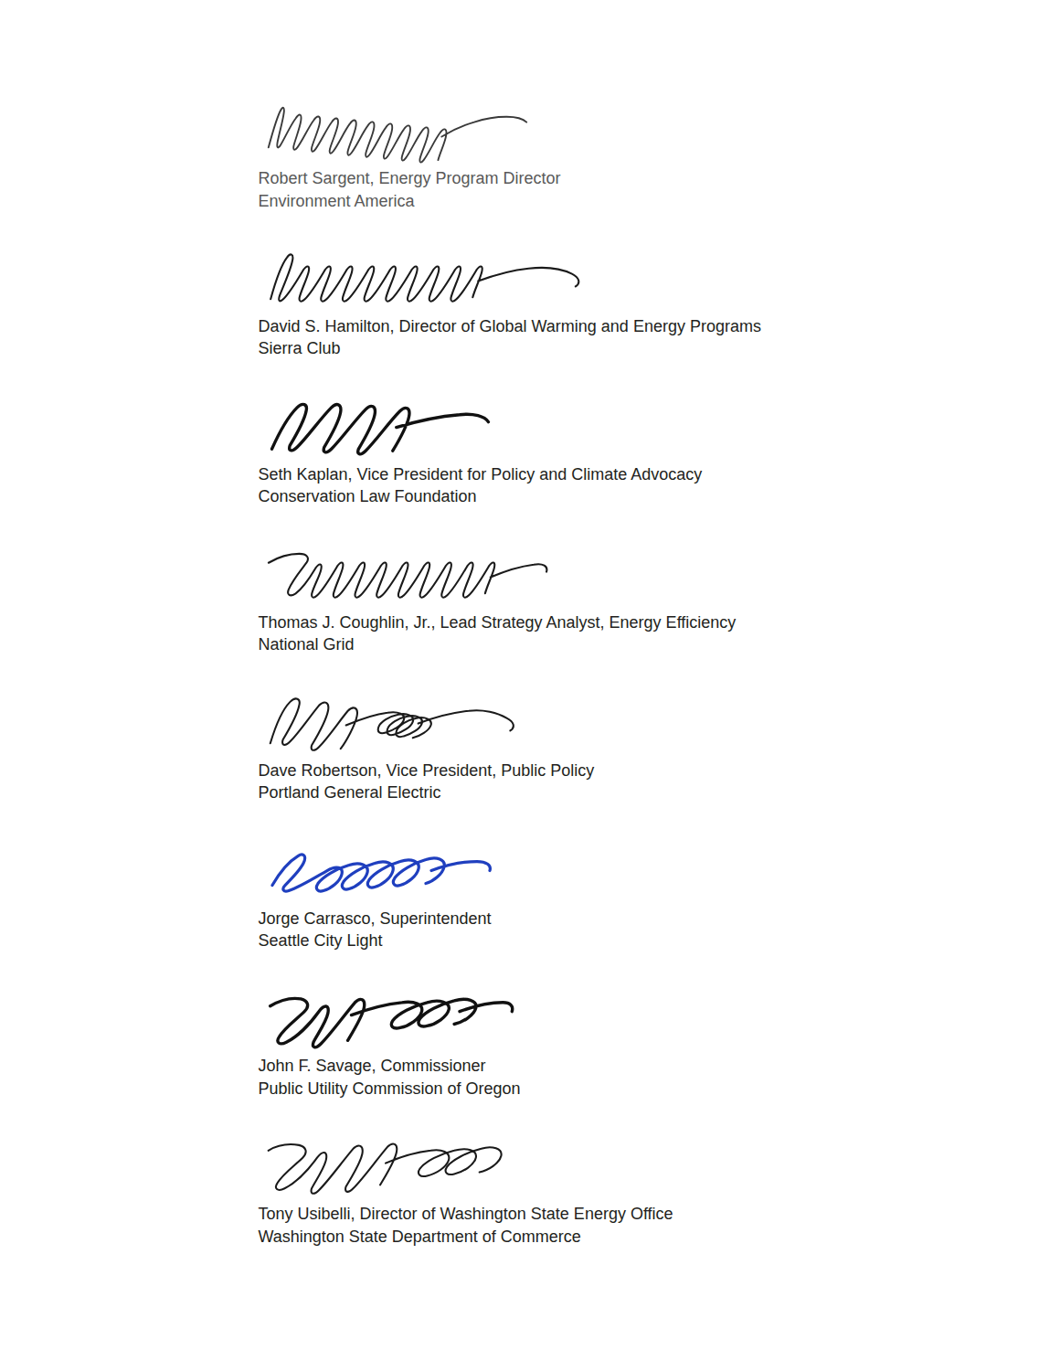Robert Sargent, Energy Program Director
Environment America
David S. Hamilton, Director of Global Warming and Energy Programs
Sierra Club
Seth Kaplan, Vice President for Policy and Climate Advocacy
Conservation Law Foundation
Thomas J. Coughlin, Jr., Lead Strategy Analyst, Energy Efficiency
National Grid
Dave Robertson, Vice President, Public Policy
Portland General Electric
Jorge Carrasco, Superintendent
Seattle City Light
John F. Savage, Commissioner
Public Utility Commission of Oregon
Tony Usibelli, Director of Washington State Energy Office
Washington State Department of Commerce